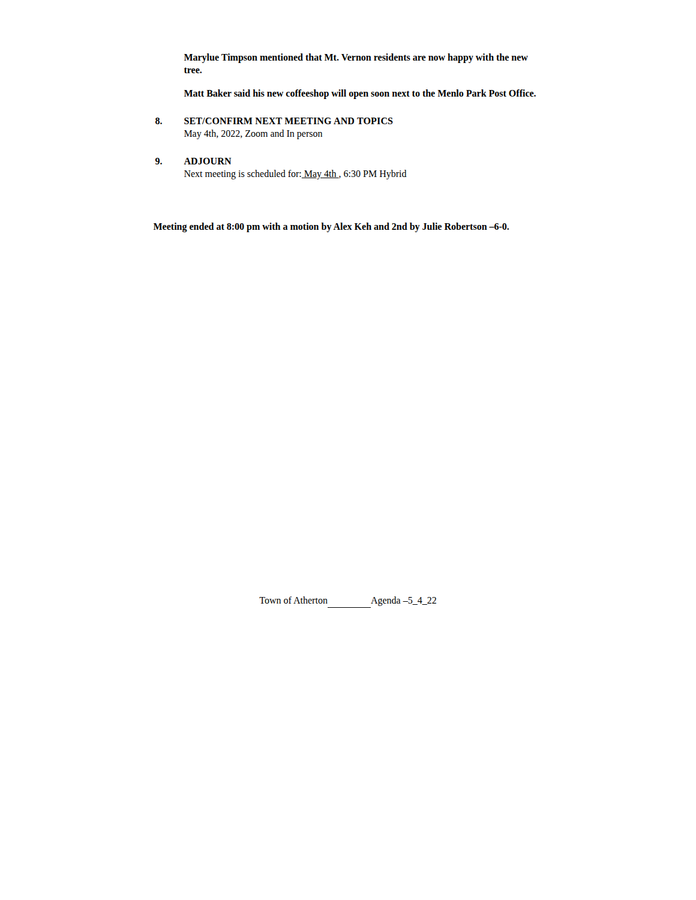Marylue Timpson mentioned that Mt. Vernon residents are now happy with the new tree.
Matt Baker said his new coffeeshop will open soon next to the Menlo Park Post Office.
8.
SET/CONFIRM NEXT MEETING AND TOPICS
May 4th, 2022, Zoom and In person
9.
ADJOURN
Next meeting is scheduled for: May 4th , 6:30 PM Hybrid
Meeting ended at 8:00 pm with a motion by Alex Keh and 2nd by Julie Robertson –6-0.
Town of Atherton Agenda –5_4_22